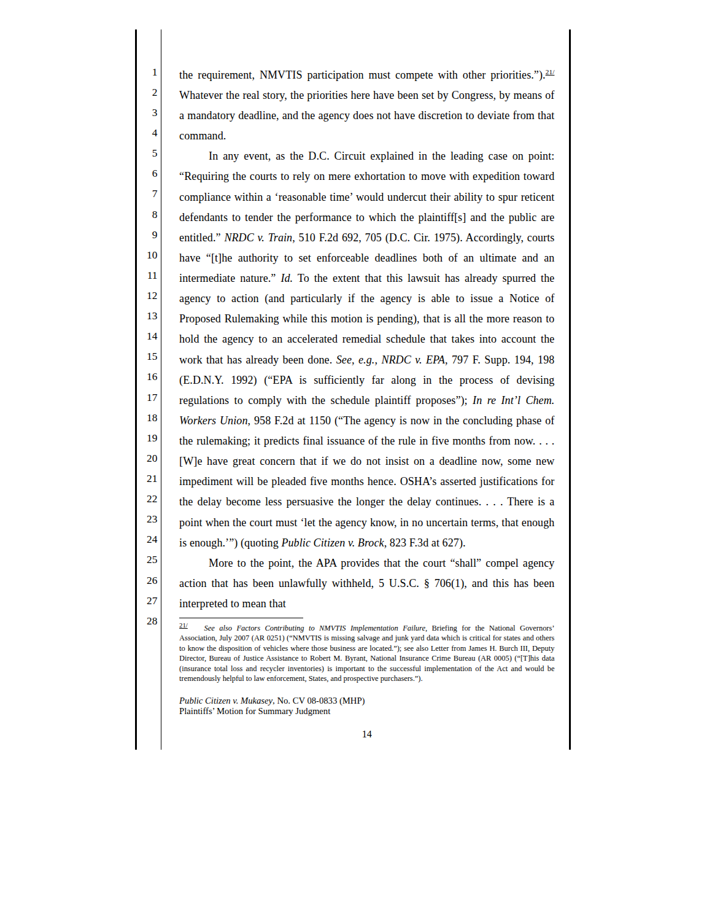1
2
3
4
5
6
7
8
9
10
11
12
13
14
15
16
17
18
19
20
21
22
23
24
25
26
27
28
the requirement, NMVTIS participation must compete with other priorities.”).21/ Whatever the real story, the priorities here have been set by Congress, by means of a mandatory deadline, and the agency does not have discretion to deviate from that command.
In any event, as the D.C. Circuit explained in the leading case on point: “Requiring the courts to rely on mere exhortation to move with expedition toward compliance within a ‘reasonable time’ would undercut their ability to spur reticent defendants to tender the performance to which the plaintiff[s] and the public are entitled.” NRDC v. Train, 510 F.2d 692, 705 (D.C. Cir. 1975). Accordingly, courts have “[t]he authority to set enforceable deadlines both of an ultimate and an intermediate nature.” Id. To the extent that this lawsuit has already spurred the agency to action (and particularly if the agency is able to issue a Notice of Proposed Rulemaking while this motion is pending), that is all the more reason to hold the agency to an accelerated remedial schedule that takes into account the work that has already been done. See, e.g., NRDC v. EPA, 797 F. Supp. 194, 198 (E.D.N.Y. 1992) (“EPA is sufficiently far along in the process of devising regulations to comply with the schedule plaintiff proposes”); In re Int’l Chem. Workers Union, 958 F.2d at 1150 (“The agency is now in the concluding phase of the rulemaking; it predicts final issuance of the rule in five months from now. . . . [W]e have great concern that if we do not insist on a deadline now, some new impediment will be pleaded five months hence. OSHA’s asserted justifications for the delay become less persuasive the longer the delay continues. . . . There is a point when the court must ‘let the agency know, in no uncertain terms, that enough is enough.’”) (quoting Public Citizen v. Brock, 823 F.3d at 627).
More to the point, the APA provides that the court “shall” compel agency action that has been unlawfully withheld, 5 U.S.C. § 706(1), and this has been interpreted to mean that
21/See also Factors Contributing to NMVTIS Implementation Failure, Briefing for the National Governors’ Association, July 2007 (AR 0251) (“NMVTIS is missing salvage and junk yard data which is critical for states and others to know the disposition of vehicles where those business are located.”); see also Letter from James H. Burch III, Deputy Director, Bureau of Justice Assistance to Robert M. Byrant, National Insurance Crime Bureau (AR 0005) (“[T]his data (insurance total loss and recycler inventories) is important to the successful implementation of the Act and would be tremendously helpful to law enforcement, States, and prospective purchasers.”).
Public Citizen v. Mukasey, No. CV 08-0833 (MHP)
Plaintiffs’ Motion for Summary Judgment
14